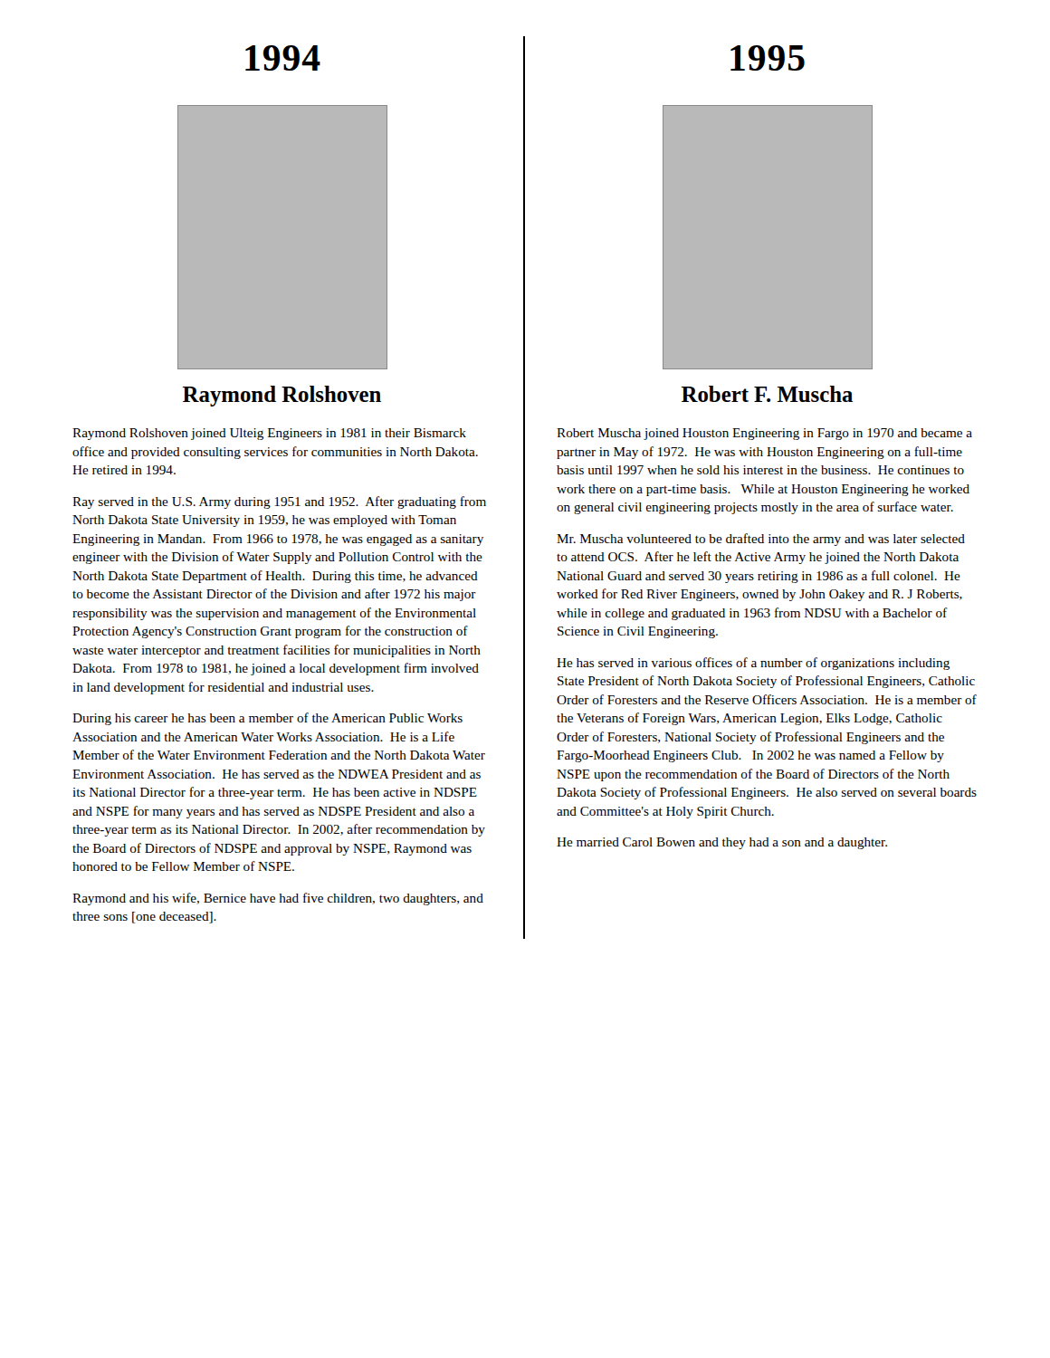1994
Raymond Rolshoven
Raymond Rolshoven joined Ulteig Engineers in 1981 in their Bismarck office and provided consulting services for communities in North Dakota. He retired in 1994.
Ray served in the U.S. Army during 1951 and 1952. After graduating from North Dakota State University in 1959, he was employed with Toman Engineering in Mandan. From 1966 to 1978, he was engaged as a sanitary engineer with the Division of Water Supply and Pollution Control with the North Dakota State Department of Health. During this time, he advanced to become the Assistant Director of the Division and after 1972 his major responsibility was the supervision and management of the Environmental Protection Agency's Construction Grant program for the construction of waste water interceptor and treatment facilities for municipalities in North Dakota. From 1978 to 1981, he joined a local development firm involved in land development for residential and industrial uses.
During his career he has been a member of the American Public Works Association and the American Water Works Association. He is a Life Member of the Water Environment Federation and the North Dakota Water Environment Association. He has served as the NDWEA President and as its National Director for a three-year term. He has been active in NDSPE and NSPE for many years and has served as NDSPE President and also a three-year term as its National Director. In 2002, after recommendation by the Board of Directors of NDSPE and approval by NSPE, Raymond was honored to be Fellow Member of NSPE.
Raymond and his wife, Bernice have had five children, two daughters, and three sons [one deceased].
1995
Robert F. Muscha
Robert Muscha joined Houston Engineering in Fargo in 1970 and became a partner in May of 1972. He was with Houston Engineering on a full-time basis until 1997 when he sold his interest in the business. He continues to work there on a part-time basis. While at Houston Engineering he worked on general civil engineering projects mostly in the area of surface water.
Mr. Muscha volunteered to be drafted into the army and was later selected to attend OCS. After he left the Active Army he joined the North Dakota National Guard and served 30 years retiring in 1986 as a full colonel. He worked for Red River Engineers, owned by John Oakey and R. J Roberts, while in college and graduated in 1963 from NDSU with a Bachelor of Science in Civil Engineering.
He has served in various offices of a number of organizations including State President of North Dakota Society of Professional Engineers, Catholic Order of Foresters and the Reserve Officers Association. He is a member of the Veterans of Foreign Wars, American Legion, Elks Lodge, Catholic Order of Foresters, National Society of Professional Engineers and the Fargo-Moorhead Engineers Club. In 2002 he was named a Fellow by NSPE upon the recommendation of the Board of Directors of the North Dakota Society of Professional Engineers. He also served on several boards and Committee's at Holy Spirit Church.
He married Carol Bowen and they had a son and a daughter.